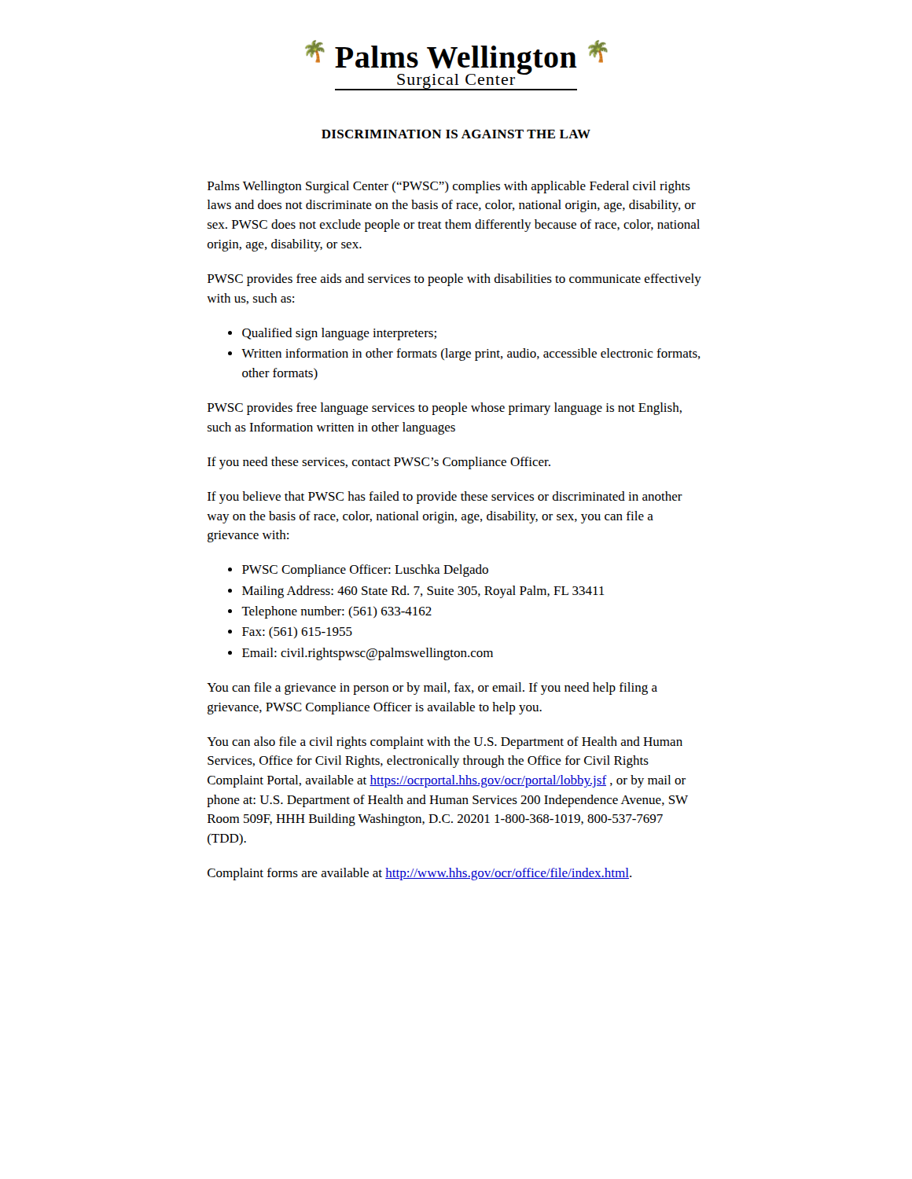🌴 Palms Wellington Surgical Center 🌴
Discrimination Is Against the Law
Palms Wellington Surgical Center (“PWSC”) complies with applicable Federal civil rights laws and does not discriminate on the basis of race, color, national origin, age, disability, or sex. PWSC does not exclude people or treat them differently because of race, color, national origin, age, disability, or sex.
PWSC provides free aids and services to people with disabilities to communicate effectively with us, such as:
Qualified sign language interpreters;
Written information in other formats (large print, audio, accessible electronic formats, other formats)
PWSC provides free language services to people whose primary language is not English, such as Information written in other languages
If you need these services, contact PWSC’s Compliance Officer.
If you believe that PWSC has failed to provide these services or discriminated in another way on the basis of race, color, national origin, age, disability, or sex, you can file a grievance with:
PWSC Compliance Officer: Luschka Delgado
Mailing Address: 460 State Rd. 7, Suite 305, Royal Palm, FL 33411
Telephone number: (561) 633-4162
Fax: (561) 615-1955
Email: civil.rightspwsc@palmswellington.com
You can file a grievance in person or by mail, fax, or email. If you need help filing a grievance, PWSC Compliance Officer is available to help you.
You can also file a civil rights complaint with the U.S. Department of Health and Human Services, Office for Civil Rights, electronically through the Office for Civil Rights Complaint Portal, available at https://ocrportal.hhs.gov/ocr/portal/lobby.jsf , or by mail or phone at: U.S. Department of Health and Human Services 200 Independence Avenue, SW Room 509F, HHH Building Washington, D.C. 20201 1-800-368-1019, 800-537-7697 (TDD).
Complaint forms are available at http://www.hhs.gov/ocr/office/file/index.html.